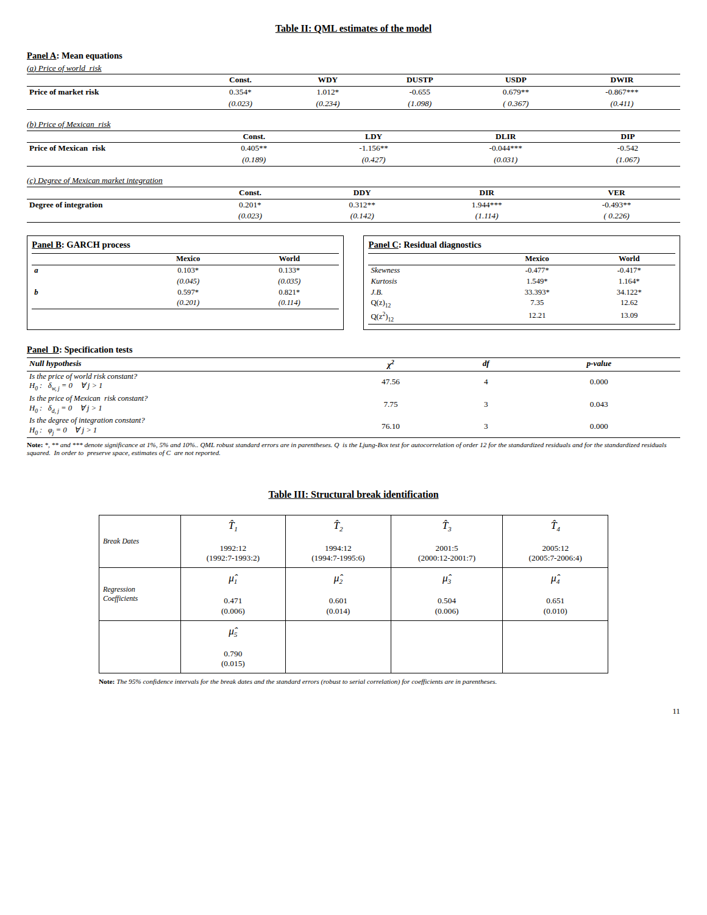Table II: QML estimates of the model
Panel A: Mean equations
(a) Price of world risk
| | Const. | WDY | DUSTP | USDP | DWIR |
| --- | --- | --- | --- | --- | --- |
| Price of market risk | 0.354* | 1.012* | -0.655 | 0.679** | -0.867*** |
| | (0.023) | (0.234) | (1.098) | ( 0.367) | (0.411) |
(b) Price of Mexican risk
| | Const. | LDY | DLIR | DIP |
| --- | --- | --- | --- | --- |
| Price of Mexican risk | 0.405** | -1.156** | -0.044*** | -0.542 |
| | (0.189) | (0.427) | (0.031) | (1.067) |
(c) Degree of Mexican market integration
| | Const. | DDY | DIR | VER |
| --- | --- | --- | --- | --- |
| Degree of integration | 0.201* | 0.312** | 1.944*** | -0.493** |
| | (0.023) | (0.142) | (1.114) | ( 0.226) |
Panel B: GARCH process
| | Mexico | World |
| --- | --- | --- |
| a | 0.103* | 0.133* |
| | (0.045) | (0.035) |
| b | 0.597* | 0.821* |
| | (0.201) | (0.114) |
Panel C: Residual diagnostics
| | Mexico | World |
| --- | --- | --- |
| Skewness | -0.477* | -0.417* |
| Kurtosis | 1.549* | 1.164* |
| J.B. | 33.393* | 34.122* |
| Q(z) 12 | 7.35 | 12.62 |
| Q(z 2 ) 12 | 12.21 | 13.09 |
Panel D: Specification tests
| Null hypothesis | χ 2 | df | p-value |
| --- | --- | --- | --- |
| Is the price of world risk constant? H 0 : δ w, j = 0 ∀ j > 1 | 47.56 | 4 | 0.000 |
| Is the price of Mexican risk constant? H 0 : δ d, j = 0 ∀ j > 1 | 7.75 | 3 | 0.043 |
| Is the degree of integration constant? H 0 : φ j = 0 ∀ j > 1 | 76.10 | 3 | 0.000 |
Note: *, ** and *** denote significance at 1%, 5% and 10%.. QML robust standard errors are in parentheses. Q is the Ljung-Box test for autocorrelation of order 12 for the standardized residuals and for the standardized residuals squared. In order to preserve space, estimates of C are not reported.
Table III: Structural break identification
| Break Dates | T̂ 1 1992:12 (1992:7-1993:2) | T̂ 2 1994:12 (1994:7-1995:6) | T̂ 3 2001:5 (2000:12-2001:7) | T̂ 4 2005:12 (2005:7-2006:4) |
| Regression Coefficients | μ̂ 1 0.471 (0.006) | μ̂ 2 0.601 (0.014) | μ̂ 3 0.504 (0.006) | μ̂ 4 0.651 (0.010) |
| | μ̂ 5 0.790 (0.015) | | | |
Note: The 95% confidence intervals for the break dates and the standard errors (robust to serial correlation) for coefficients are in parentheses.
11